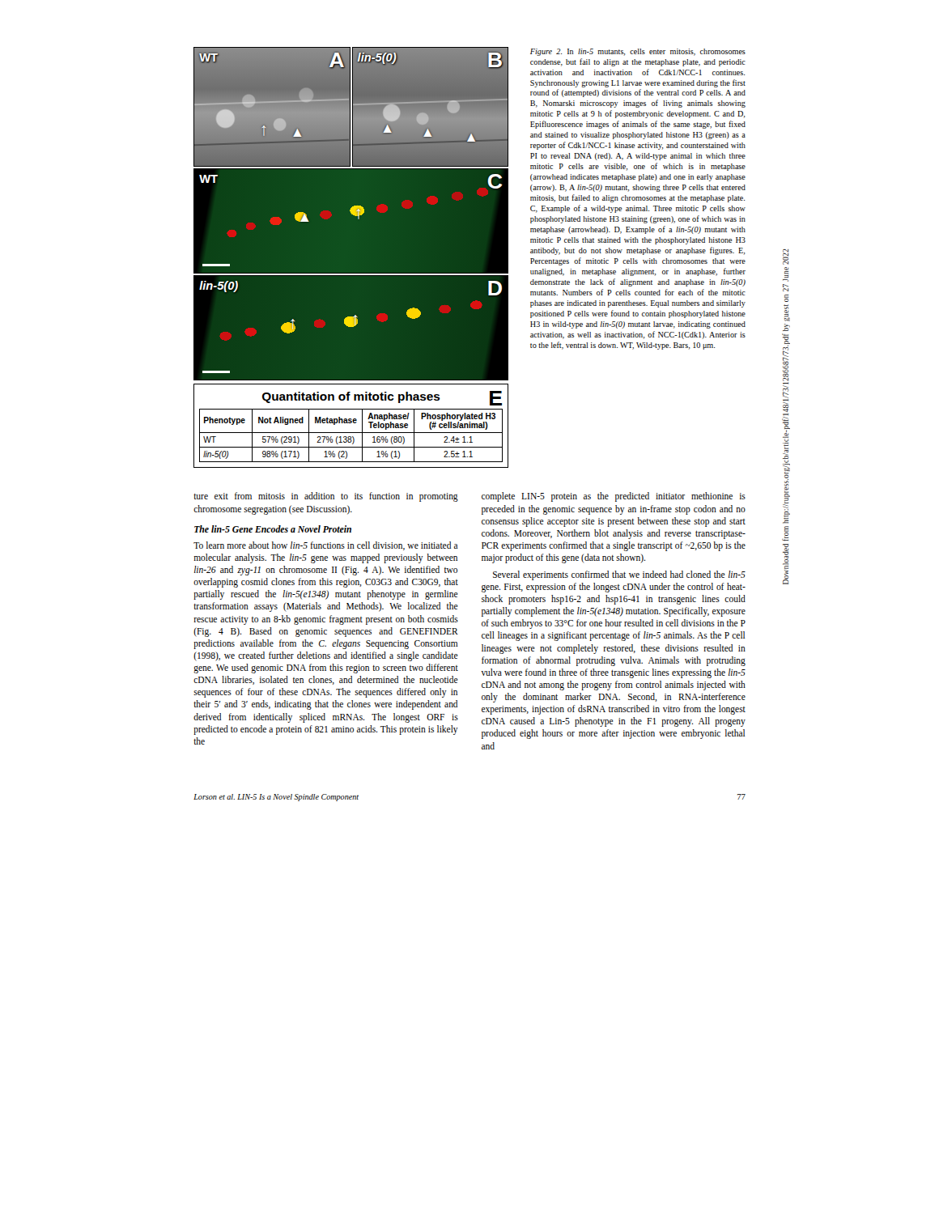Downloaded from http://rupress.org/jcb/article-pdf/148/1/73/1286687/73.pdf by guest on 27 June 2022
WT
A
↑
▲
lin-5(0)
B
▲
▲
▲
WT
C
▲
↑
lin-5(0)
D
↑
↑
E
Quantitation of mitotic phases
| Phenotype | Not Aligned | Metaphase | Anaphase/ Telophase | Phosphorylated H3 (# cells/animal) |
| --- | --- | --- | --- | --- |
| WT | 57% (291) | 27% (138) | 16% (80) | 2.4± 1.1 |
| lin-5(0) | 98% (171) | 1% (2) | 1% (1) | 2.5± 1.1 |
Figure 2. In lin-5 mutants, cells enter mitosis, chromosomes condense, but fail to align at the metaphase plate, and periodic activation and inactivation of Cdk1/NCC-1 continues. Synchronously growing L1 larvae were examined during the first round of (attempted) divisions of the ventral cord P cells. A and B, Nomarski microscopy images of living animals showing mitotic P cells at 9 h of postembryonic development. C and D, Epifluorescence images of animals of the same stage, but fixed and stained to visualize phosphorylated histone H3 (green) as a reporter of Cdk1/NCC-1 kinase activity, and counterstained with PI to reveal DNA (red). A, A wild-type animal in which three mitotic P cells are visible, one of which is in metaphase (arrowhead indicates metaphase plate) and one in early anaphase (arrow). B, A lin-5(0) mutant, showing three P cells that entered mitosis, but failed to align chromosomes at the metaphase plate. C, Example of a wild-type animal. Three mitotic P cells show phosphorylated histone H3 staining (green), one of which was in metaphase (arrowhead). D, Example of a lin-5(0) mutant with mitotic P cells that stained with the phosphorylated histone H3 antibody, but do not show metaphase or anaphase figures. E, Percentages of mitotic P cells with chromosomes that were unaligned, in metaphase alignment, or in anaphase, further demonstrate the lack of alignment and anaphase in lin-5(0) mutants. Numbers of P cells counted for each of the mitotic phases are indicated in parentheses. Equal numbers and similarly positioned P cells were found to contain phosphorylated histone H3 in wild-type and lin-5(0) mutant larvae, indicating continued activation, as well as inactivation, of NCC-1(Cdk1). Anterior is to the left, ventral is down. WT, Wild-type. Bars, 10 μm.
ture exit from mitosis in addition to its function in promoting chromosome segregation (see Discussion).
The lin-5 Gene Encodes a Novel Protein
To learn more about how lin-5 functions in cell division, we initiated a molecular analysis. The lin-5 gene was mapped previously between lin-26 and zyg-11 on chromosome II (Fig. 4 A). We identified two overlapping cosmid clones from this region, C03G3 and C30G9, that partially rescued the lin-5(e1348) mutant phenotype in germline transformation assays (Materials and Methods). We localized the rescue activity to an 8-kb genomic fragment present on both cosmids (Fig. 4 B). Based on genomic sequences and GENEFINDER predictions available from the C. elegans Sequencing Consortium (1998), we created further deletions and identified a single candidate gene. We used genomic DNA from this region to screen two different cDNA libraries, isolated ten clones, and determined the nucleotide sequences of four of these cDNAs. The sequences differed only in their 5′ and 3′ ends, indicating that the clones were independent and derived from identically spliced mRNAs. The longest ORF is predicted to encode a protein of 821 amino acids. This protein is likely the
complete LIN-5 protein as the predicted initiator methionine is preceded in the genomic sequence by an in-frame stop codon and no consensus splice acceptor site is present between these stop and start codons. Moreover, Northern blot analysis and reverse transcriptase-PCR experiments confirmed that a single transcript of ~2,650 bp is the major product of this gene (data not shown).
Several experiments confirmed that we indeed had cloned the lin-5 gene. First, expression of the longest cDNA under the control of heat-shock promoters hsp16-2 and hsp16-41 in transgenic lines could partially complement the lin-5(e1348) mutation. Specifically, exposure of such embryos to 33°C for one hour resulted in cell divisions in the P cell lineages in a significant percentage of lin-5 animals. As the P cell lineages were not completely restored, these divisions resulted in formation of abnormal protruding vulva. Animals with protruding vulva were found in three of three transgenic lines expressing the lin-5 cDNA and not among the progeny from control animals injected with only the dominant marker DNA. Second, in RNA-interference experiments, injection of dsRNA transcribed in vitro from the longest cDNA caused a Lin-5 phenotype in the F1 progeny. All progeny produced eight hours or more after injection were embryonic lethal and
Lorson et al. LIN-5 Is a Novel Spindle Component
77